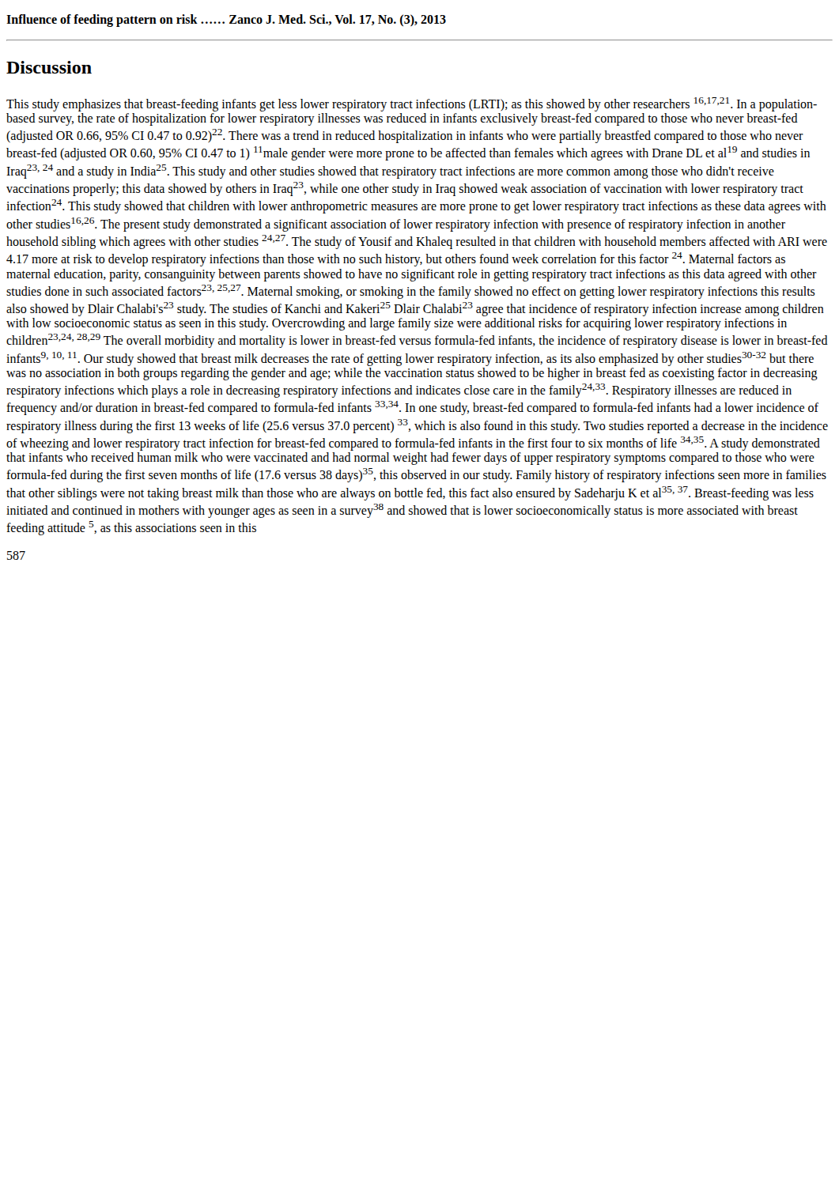Influence of feeding pattern on risk …… Zanco J. Med. Sci., Vol. 17, No. (3), 2013
Discussion
This study emphasizes that breast-feeding infants get less lower respiratory tract infections (LRTI); as this showed by other researchers 16,17,21. In a population-based survey, the rate of hospitalization for lower respiratory illnesses was reduced in infants exclusively breast-fed compared to those who never breast-fed (adjusted OR 0.66, 95% CI 0.47 to 0.92)22. There was a trend in reduced hospitalization in infants who were partially breastfed compared to those who never breast-fed (adjusted OR 0.60, 95% CI 0.47 to 1) 11male gender were more prone to be affected than females which agrees with Drane DL et al19 and studies in Iraq23, 24 and a study in India25. This study and other studies showed that respiratory tract infections are more common among those who didn't receive vaccinations properly; this data showed by others in Iraq23, while one other study in Iraq showed weak association of vaccination with lower respiratory tract infection24. This study showed that children with lower anthropometric measures are more prone to get lower respiratory tract infections as these data agrees with other studies16,26. The present study demonstrated a significant association of lower respiratory infection with presence of respiratory infection in another household sibling which agrees with other studies 24,27. The study of Yousif and Khaleq resulted in that children with household members affected with ARI were 4.17 more at risk to develop respiratory infections than those with no such history, but others found week correlation for this factor 24. Maternal factors as maternal education, parity, consanguinity between parents showed to have no significant role in getting respiratory tract infections as this data agreed with other studies done in such associated factors23, 25,27. Maternal smoking, or smoking in the family showed no effect on getting lower respiratory infections this results also showed by Dlair Chalabi's23 study. The studies of Kanchi and Kakeri25 Dlair Chalabi23 agree that incidence of respiratory infection increase among children with low socioeconomic status as seen in this study. Overcrowding and large family size were additional risks for acquiring lower respiratory infections in children23,24, 28,29 The overall morbidity and mortality is lower in breast-fed versus formula-fed infants, the incidence of respiratory disease is lower in breast-fed infants9, 10, 11. Our study showed that breast milk decreases the rate of getting lower respiratory infection, as its also emphasized by other studies30-32 but there was no association in both groups regarding the gender and age; while the vaccination status showed to be higher in breast fed as coexisting factor in decreasing respiratory infections which plays a role in decreasing respiratory infections and indicates close care in the family24,33. Respiratory illnesses are reduced in frequency and/or duration in breast-fed compared to formula-fed infants 33,34. In one study, breast-fed compared to formula-fed infants had a lower incidence of respiratory illness during the first 13 weeks of life (25.6 versus 37.0 percent) 33, which is also found in this study. Two studies reported a decrease in the incidence of wheezing and lower respiratory tract infection for breast-fed compared to formula-fed infants in the first four to six months of life 34,35. A study demonstrated that infants who received human milk who were vaccinated and had normal weight had fewer days of upper respiratory symptoms compared to those who were formula-fed during the first seven months of life (17.6 versus 38 days)35, this observed in our study. Family history of respiratory infections seen more in families that other siblings were not taking breast milk than those who are always on bottle fed, this fact also ensured by Sadeharju K et al35, 37. Breast-feeding was less initiated and continued in mothers with younger ages as seen in a survey38 and showed that is lower socioeconomically status is more associated with breast feeding attitude 5, as this associations seen in this
587